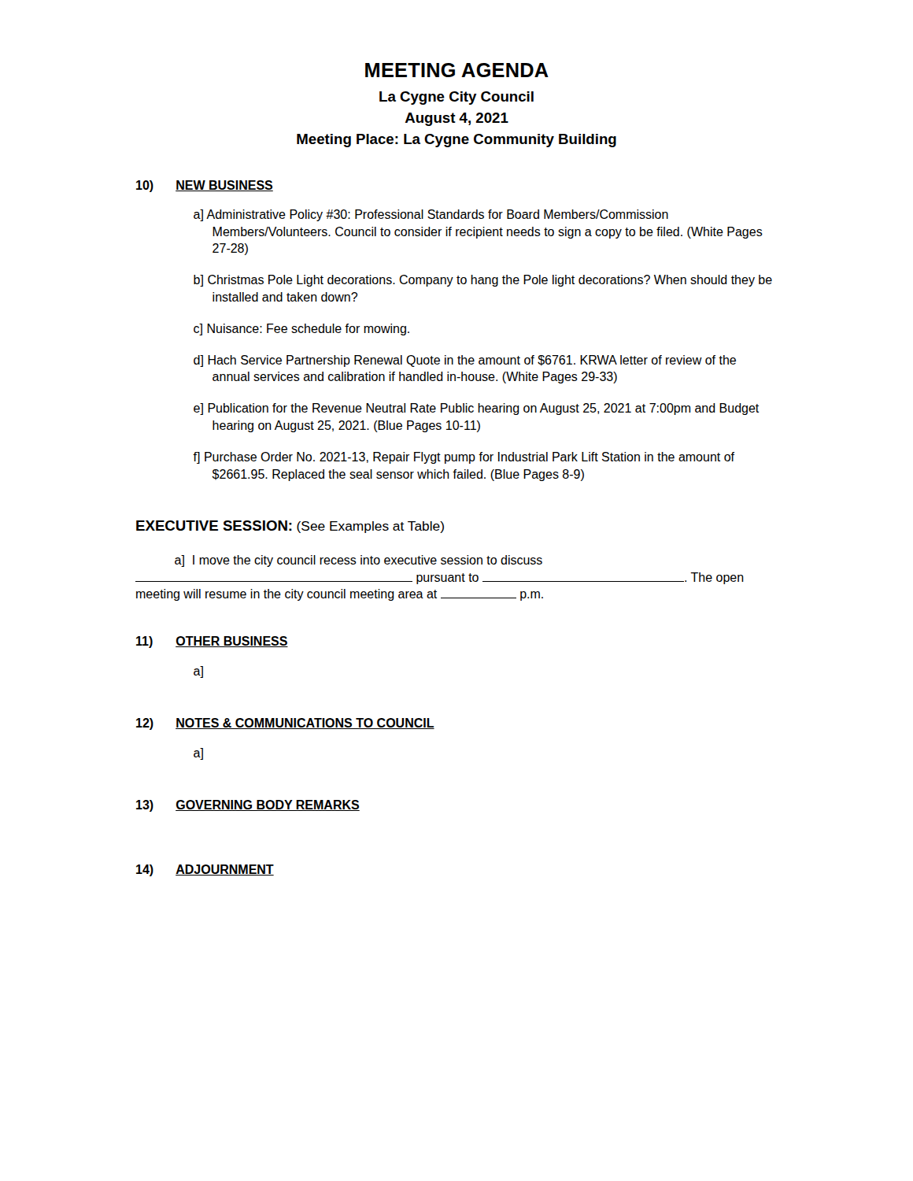MEETING AGENDA
La Cygne City Council
August 4, 2021
Meeting Place: La Cygne Community Building
10)
NEW BUSINESS
a] Administrative Policy #30: Professional Standards for Board Members/Commission Members/Volunteers. Council to consider if recipient needs to sign a copy to be filed. (White Pages 27-28)
b] Christmas Pole Light decorations. Company to hang the Pole light decorations? When should they be installed and taken down?
c] Nuisance: Fee schedule for mowing.
d] Hach Service Partnership Renewal Quote in the amount of $6761. KRWA letter of review of the annual services and calibration if handled in-house. (White Pages 29-33)
e] Publication for the Revenue Neutral Rate Public hearing on August 25, 2021 at 7:00pm and Budget hearing on August 25, 2021. (Blue Pages 10-11)
f] Purchase Order No. 2021-13, Repair Flygt pump for Industrial Park Lift Station in the amount of $2661.95. Replaced the seal sensor which failed. (Blue Pages 8-9)
EXECUTIVE SESSION:
(See Examples at Table)
a] I move the city council recess into executive session to discuss
pursuant to . The open meeting will resume in the city council meeting area at p.m.
11)
OTHER BUSINESS
a]
12)
NOTES & COMMUNICATIONS TO COUNCIL
a]
13)
GOVERNING BODY REMARKS
14)
ADJOURNMENT